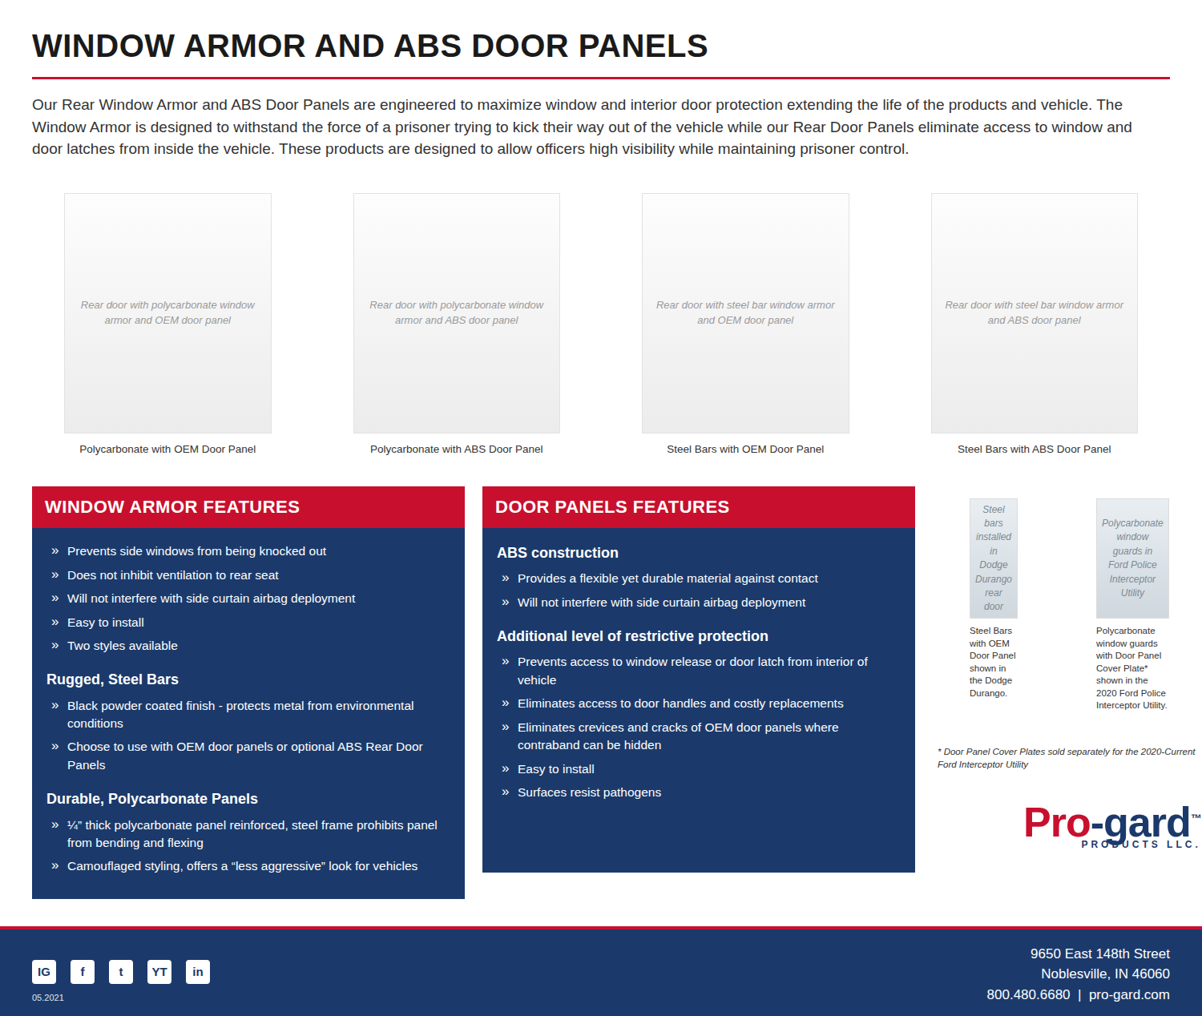Window Armor and ABS Door Panels
Our Rear Window Armor and ABS Door Panels are engineered to maximize window and interior door protection extending the life of the products and vehicle. The Window Armor is designed to withstand the force of a prisoner trying to kick their way out of the vehicle while our Rear Door Panels eliminate access to window and door latches from inside the vehicle. These products are designed to allow officers high visibility while maintaining prisoner control.
Rear door with polycarbonate window armor and OEM door panel
Polycarbonate with OEM Door Panel
Rear door with polycarbonate window armor and ABS door panel
Polycarbonate with ABS Door Panel
Rear door with steel bar window armor and OEM door panel
Steel Bars with OEM Door Panel
Rear door with steel bar window armor and ABS door panel
Steel Bars with ABS Door Panel
Window Armor Features
Prevents side windows from being knocked out
Does not inhibit ventilation to rear seat
Will not interfere with side curtain airbag deployment
Easy to install
Two styles available
Rugged, Steel Bars
Black powder coated finish - protects metal from environmental conditions
Choose to use with OEM door panels or optional ABS Rear Door Panels
Durable, Polycarbonate Panels
¼” thick polycarbonate panel reinforced, steel frame prohibits panel from bending and flexing
Camouflaged styling, offers a “less aggressive” look for vehicles
Door Panels Features
ABS construction
Provides a flexible yet durable material against contact
Will not interfere with side curtain airbag deployment
Additional level of restrictive protection
Prevents access to window release or door latch from interior of vehicle
Eliminates access to door handles and costly replacements
Eliminates crevices and cracks of OEM door panels where contraband can be hidden
Easy to install
Surfaces resist pathogens
Steel bars installed in Dodge Durango rear door
Steel Bars with OEM Door Panel shown in the Dodge Durango.
Polycarbonate window guards in Ford Police Interceptor Utility
Polycarbonate window guards with Door Panel Cover Plate* shown in the 2020 Ford Police Interceptor Utility.
* Door Panel Cover Plates sold separately for the 2020-Current Ford Interceptor Utility
Pro-gard™
PRODUCTS LLC.
IG f t YT in
05.2021
9650 East 148th Street
Noblesville, IN 46060
800.480.6680 | pro-gard.com